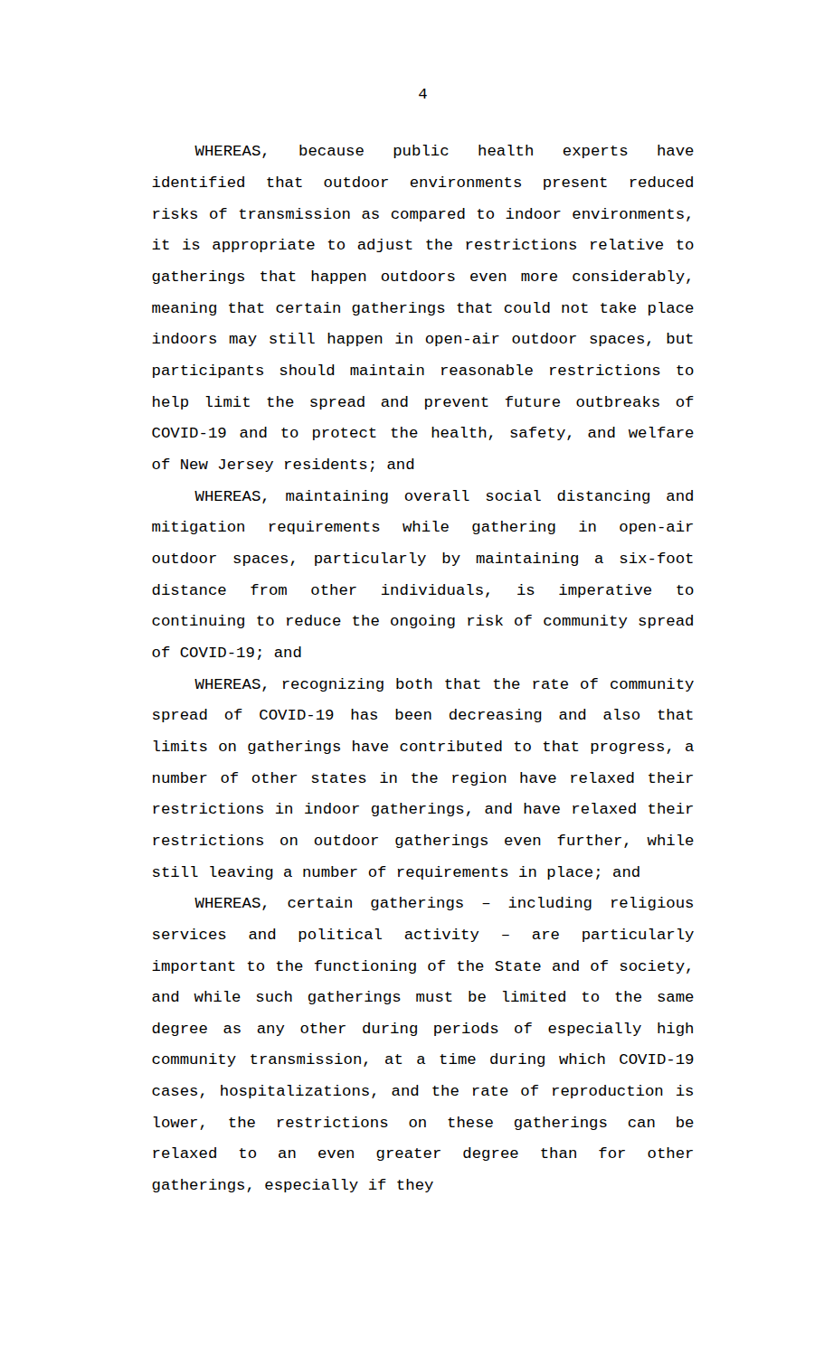4
WHEREAS, because public health experts have identified that outdoor environments present reduced risks of transmission as compared to indoor environments, it is appropriate to adjust the restrictions relative to gatherings that happen outdoors even more considerably, meaning that certain gatherings that could not take place indoors may still happen in open-air outdoor spaces, but participants should maintain reasonable restrictions to help limit the spread and prevent future outbreaks of COVID-19 and to protect the health, safety, and welfare of New Jersey residents; and
WHEREAS, maintaining overall social distancing and mitigation requirements while gathering in open-air outdoor spaces, particularly by maintaining a six-foot distance from other individuals, is imperative to continuing to reduce the ongoing risk of community spread of COVID-19; and
WHEREAS, recognizing both that the rate of community spread of COVID-19 has been decreasing and also that limits on gatherings have contributed to that progress, a number of other states in the region have relaxed their restrictions in indoor gatherings, and have relaxed their restrictions on outdoor gatherings even further, while still leaving a number of requirements in place; and
WHEREAS, certain gatherings – including religious services and political activity – are particularly important to the functioning of the State and of society, and while such gatherings must be limited to the same degree as any other during periods of especially high community transmission, at a time during which COVID-19 cases, hospitalizations, and the rate of reproduction is lower, the restrictions on these gatherings can be relaxed to an even greater degree than for other gatherings, especially if they